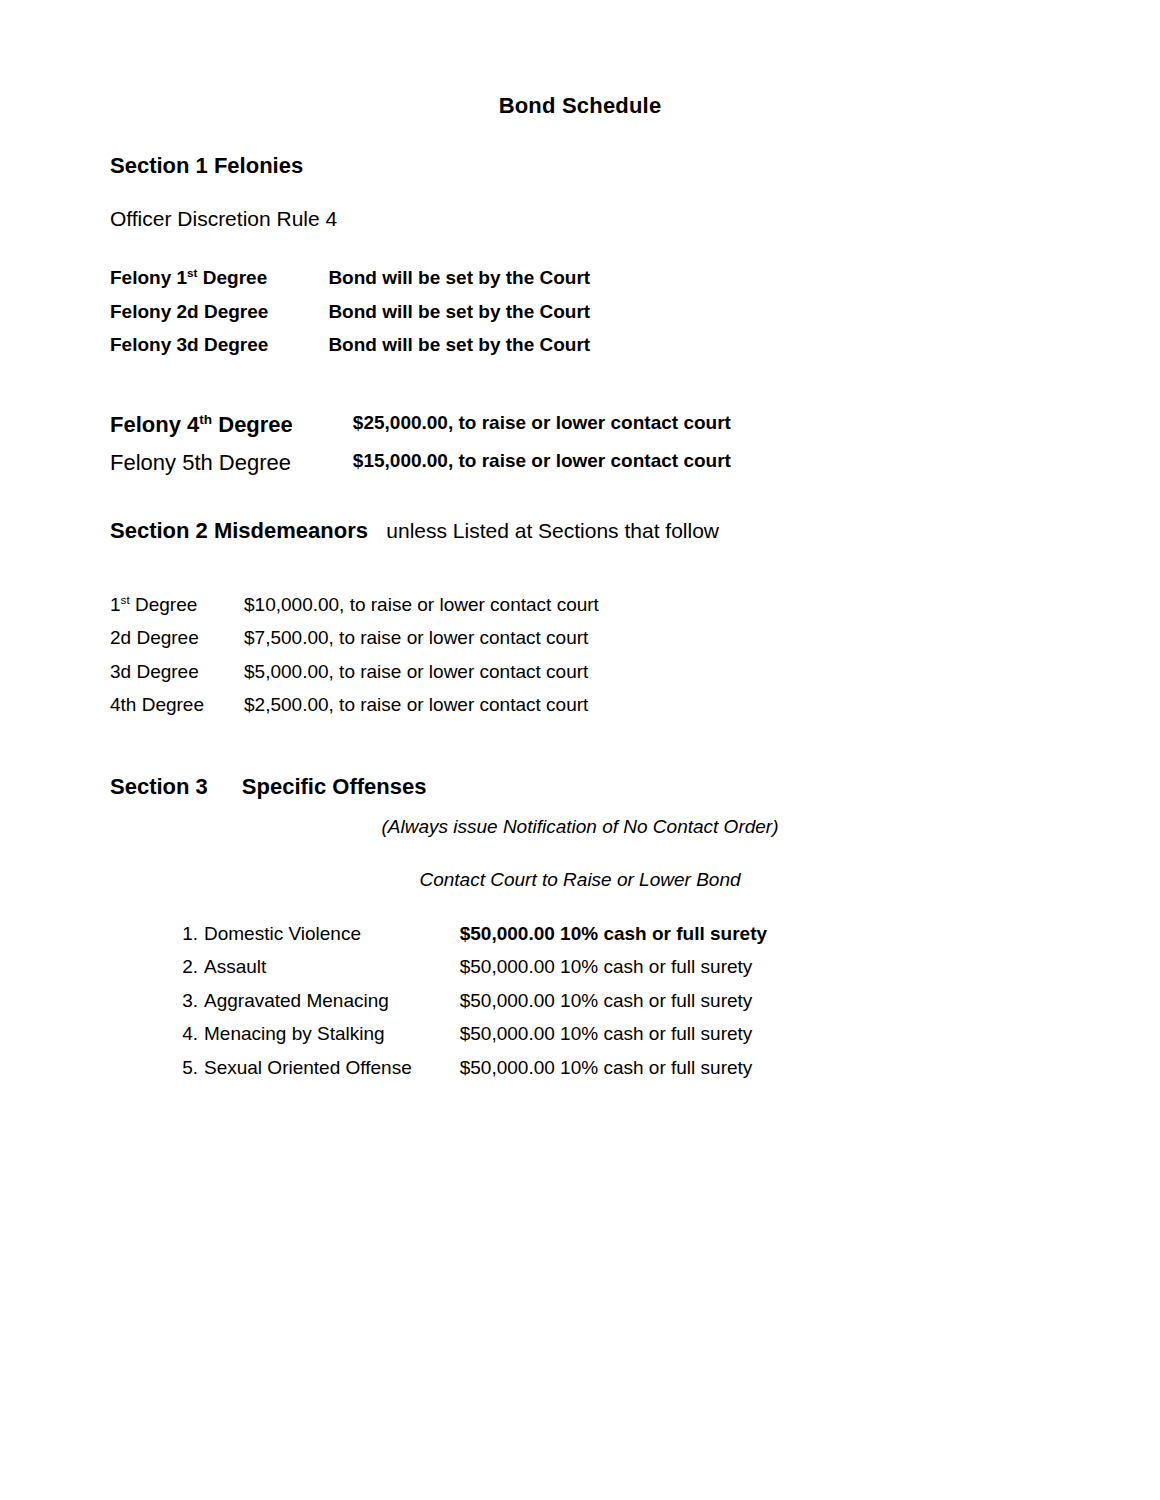Bond Schedule
Section 1 Felonies
Officer Discretion Rule 4
| Felony 1 st Degree | Bond will be set by the Court |
| Felony 2d Degree | Bond will be set by the Court |
| Felony 3d Degree | Bond will be set by the Court |
| Felony 4 th Degree | $25,000.00, to raise or lower contact court |
| Felony 5th Degree | $15,000.00, to raise or lower contact court |
Section 2 Misdemeanors unless Listed at Sections that follow
| 1 st Degree | $10,000.00, to raise or lower contact court |
| 2d Degree | $7,500.00, to raise or lower contact court |
| 3d Degree | $5,000.00, to raise or lower contact court |
| 4th Degree | $2,500.00, to raise or lower contact court |
Section 3 Specific Offenses
(Always issue Notification of No Contact Order)
Contact Court to Raise or Lower Bond
| 1. | Domestic Violence | $50,000.00 10% cash or full surety |
| 2. | Assault | $50,000.00 10% cash or full surety |
| 3. | Aggravated Menacing | $50,000.00 10% cash or full surety |
| 4. | Menacing by Stalking | $50,000.00 10% cash or full surety |
| 5. | Sexual Oriented Offense | $50,000.00 10% cash or full surety |